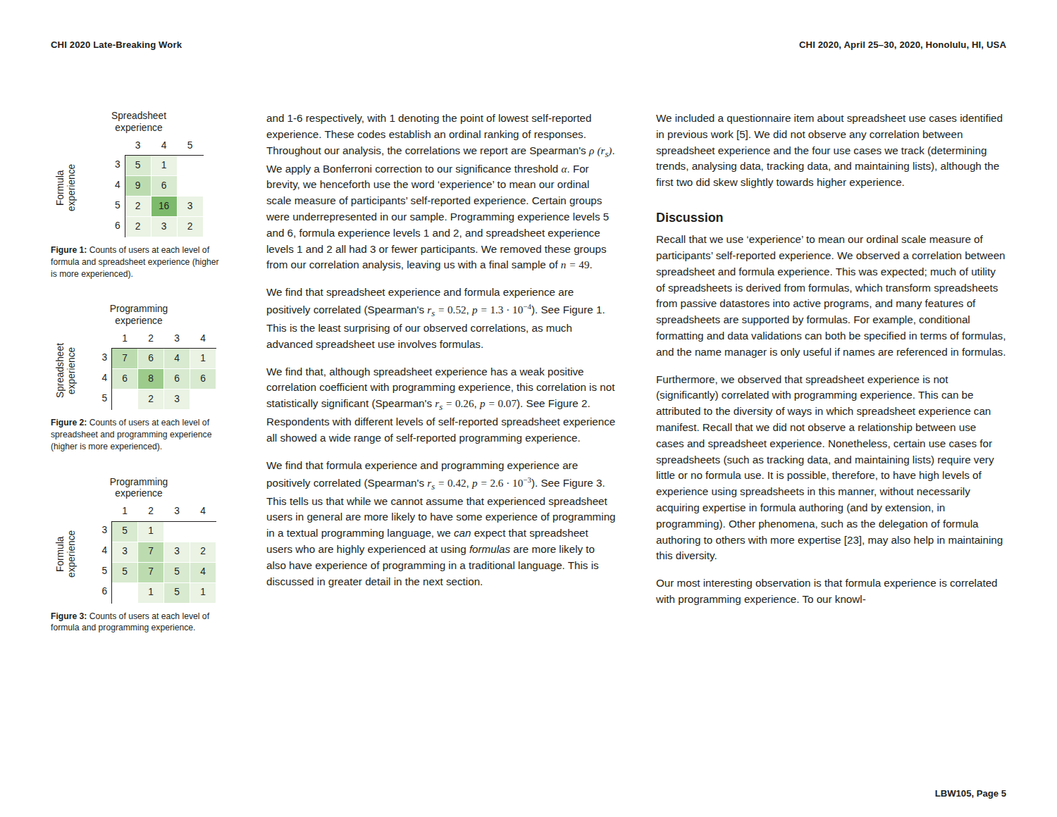CHI 2020 Late-Breaking Work CHI 2020, April 25–30, 2020, Honolulu, HI, USA
Spreadsheet
experience
Formula
experience
| | 3 | 4 | 5 |
| --- | --- | --- | --- |
| 3 | 5 | 1 | |
| 4 | 9 | 6 | |
| 5 | 2 | 16 | 3 |
| 6 | 2 | 3 | 2 |
Figure 1: Counts of users at each level of formula and spreadsheet experience (higher is more experienced).
Programming
experience
Spreadsheet
experience
| | 1 | 2 | 3 | 4 |
| --- | --- | --- | --- | --- |
| 3 | 7 | 6 | 4 | 1 |
| 4 | 6 | 8 | 6 | 6 |
| 5 | | 2 | 3 | |
Figure 2: Counts of users at each level of spreadsheet and programming experience (higher is more experienced).
Programming
experience
Formula
experience
| | 1 | 2 | 3 | 4 |
| --- | --- | --- | --- | --- |
| 3 | 5 | 1 | | |
| 4 | 3 | 7 | 3 | 2 |
| 5 | 5 | 7 | 5 | 4 |
| 6 | | 1 | 5 | 1 |
Figure 3: Counts of users at each level of formula and programming experience.
and 1-6 respectively, with 1 denoting the point of lowest self-reported experience. These codes establish an ordinal ranking of responses. Throughout our analysis, the correlations we report are Spearman's ρ (rs). We apply a Bonferroni correction to our significance threshold α. For brevity, we henceforth use the word ‘experience’ to mean our ordinal scale measure of participants’ self-reported experience. Certain groups were underrepresented in our sample. Programming experience levels 5 and 6, formula experience levels 1 and 2, and spreadsheet experience levels 1 and 2 all had 3 or fewer participants. We removed these groups from our correlation analysis, leaving us with a final sample of n = 49.
We find that spreadsheet experience and formula experience are positively correlated (Spearman's rs = 0.52, p = 1.3 · 10−4). See Figure 1. This is the least surprising of our observed correlations, as much advanced spreadsheet use involves formulas.
We find that, although spreadsheet experience has a weak positive correlation coefficient with programming experience, this correlation is not statistically significant (Spearman's rs = 0.26, p = 0.07). See Figure 2. Respondents with different levels of self-reported spreadsheet experience all showed a wide range of self-reported programming experience.
We find that formula experience and programming experience are positively correlated (Spearman's rs = 0.42, p = 2.6 · 10−3). See Figure 3. This tells us that while we cannot assume that experienced spreadsheet users in general are more likely to have some experience of programming in a textual programming language, we can expect that spreadsheet users who are highly experienced at using formulas are more likely to also have experience of programming in a traditional language. This is discussed in greater detail in the next section.
We included a questionnaire item about spreadsheet use cases identified in previous work [5]. We did not observe any correlation between spreadsheet experience and the four use cases we track (determining trends, analysing data, tracking data, and maintaining lists), although the first two did skew slightly towards higher experience.
Discussion
Recall that we use ‘experience’ to mean our ordinal scale measure of participants’ self-reported experience. We observed a correlation between spreadsheet and formula experience. This was expected; much of utility of spreadsheets is derived from formulas, which transform spreadsheets from passive datastores into active programs, and many features of spreadsheets are supported by formulas. For example, conditional formatting and data validations can both be specified in terms of formulas, and the name manager is only useful if names are referenced in formulas.
Furthermore, we observed that spreadsheet experience is not (significantly) correlated with programming experience. This can be attributed to the diversity of ways in which spreadsheet experience can manifest. Recall that we did not observe a relationship between use cases and spreadsheet experience. Nonetheless, certain use cases for spreadsheets (such as tracking data, and maintaining lists) require very little or no formula use. It is possible, therefore, to have high levels of experience using spreadsheets in this manner, without necessarily acquiring expertise in formula authoring (and by extension, in programming). Other phenomena, such as the delegation of formula authoring to others with more expertise [23], may also help in maintaining this diversity.
Our most interesting observation is that formula experience is correlated with programming experience. To our knowl-
LBW105, Page 5